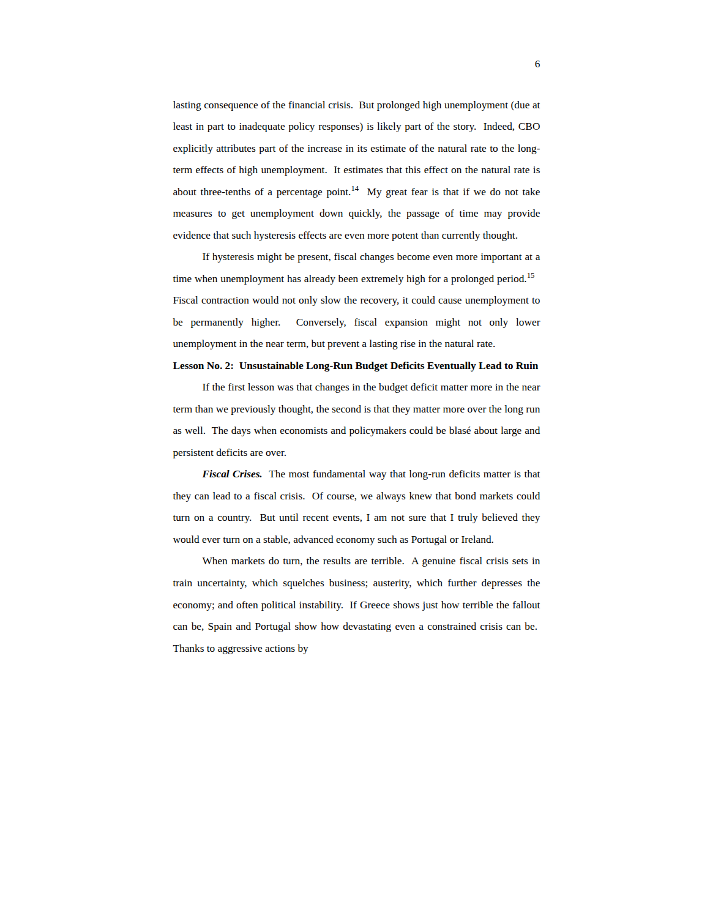6
lasting consequence of the financial crisis. But prolonged high unemployment (due at least in part to inadequate policy responses) is likely part of the story. Indeed, CBO explicitly attributes part of the increase in its estimate of the natural rate to the long-term effects of high unemployment. It estimates that this effect on the natural rate is about three-tenths of a percentage point.14 My great fear is that if we do not take measures to get unemployment down quickly, the passage of time may provide evidence that such hysteresis effects are even more potent than currently thought.
If hysteresis might be present, fiscal changes become even more important at a time when unemployment has already been extremely high for a prolonged period.15 Fiscal contraction would not only slow the recovery, it could cause unemployment to be permanently higher. Conversely, fiscal expansion might not only lower unemployment in the near term, but prevent a lasting rise in the natural rate.
Lesson No. 2: Unsustainable Long-Run Budget Deficits Eventually Lead to Ruin
If the first lesson was that changes in the budget deficit matter more in the near term than we previously thought, the second is that they matter more over the long run as well. The days when economists and policymakers could be blasé about large and persistent deficits are over.
Fiscal Crises. The most fundamental way that long-run deficits matter is that they can lead to a fiscal crisis. Of course, we always knew that bond markets could turn on a country. But until recent events, I am not sure that I truly believed they would ever turn on a stable, advanced economy such as Portugal or Ireland.
When markets do turn, the results are terrible. A genuine fiscal crisis sets in train uncertainty, which squelches business; austerity, which further depresses the economy; and often political instability. If Greece shows just how terrible the fallout can be, Spain and Portugal show how devastating even a constrained crisis can be. Thanks to aggressive actions by